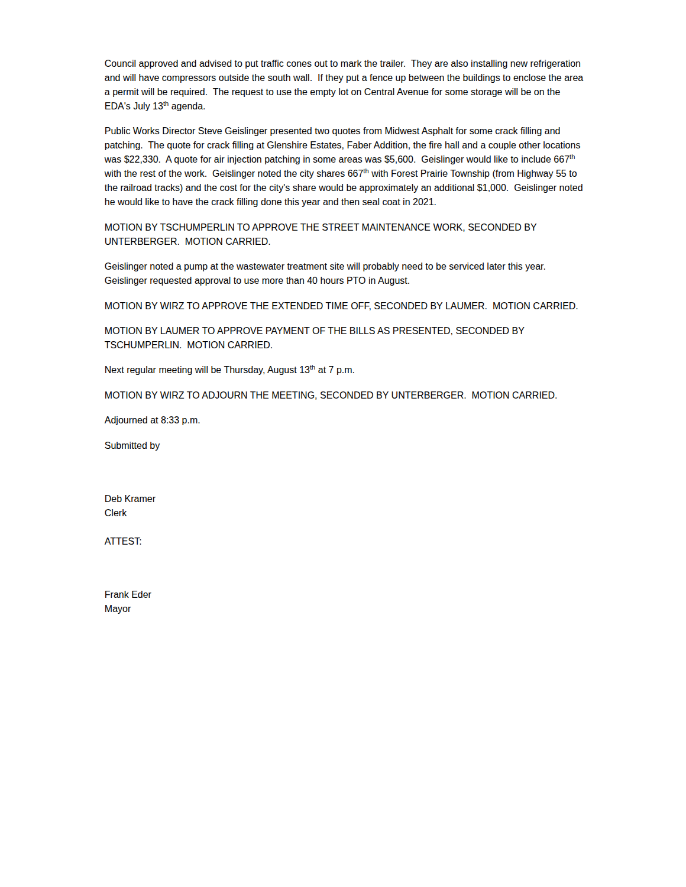Council approved and advised to put traffic cones out to mark the trailer. They are also installing new refrigeration and will have compressors outside the south wall. If they put a fence up between the buildings to enclose the area a permit will be required. The request to use the empty lot on Central Avenue for some storage will be on the EDA's July 13th agenda.
Public Works Director Steve Geislinger presented two quotes from Midwest Asphalt for some crack filling and patching. The quote for crack filling at Glenshire Estates, Faber Addition, the fire hall and a couple other locations was $22,330. A quote for air injection patching in some areas was $5,600. Geislinger would like to include 667th with the rest of the work. Geislinger noted the city shares 667th with Forest Prairie Township (from Highway 55 to the railroad tracks) and the cost for the city's share would be approximately an additional $1,000. Geislinger noted he would like to have the crack filling done this year and then seal coat in 2021.
Motion by Tschumperlin to approve the street maintenance work, seconded by Unterberger. Motion carried.
Geislinger noted a pump at the wastewater treatment site will probably need to be serviced later this year. Geislinger requested approval to use more than 40 hours PTO in August.
Motion by Wirz to approve the extended time off, seconded by Laumer. Motion carried.
Motion by Laumer to approve payment of the bills as presented, seconded by Tschumperlin. Motion carried.
Next regular meeting will be Thursday, August 13th at 7 p.m.
Motion by Wirz to adjourn the meeting, seconded by Unterberger. Motion carried.
Adjourned at 8:33 p.m.
Submitted by
Deb Kramer
Clerk
ATTEST:
Frank Eder
Mayor